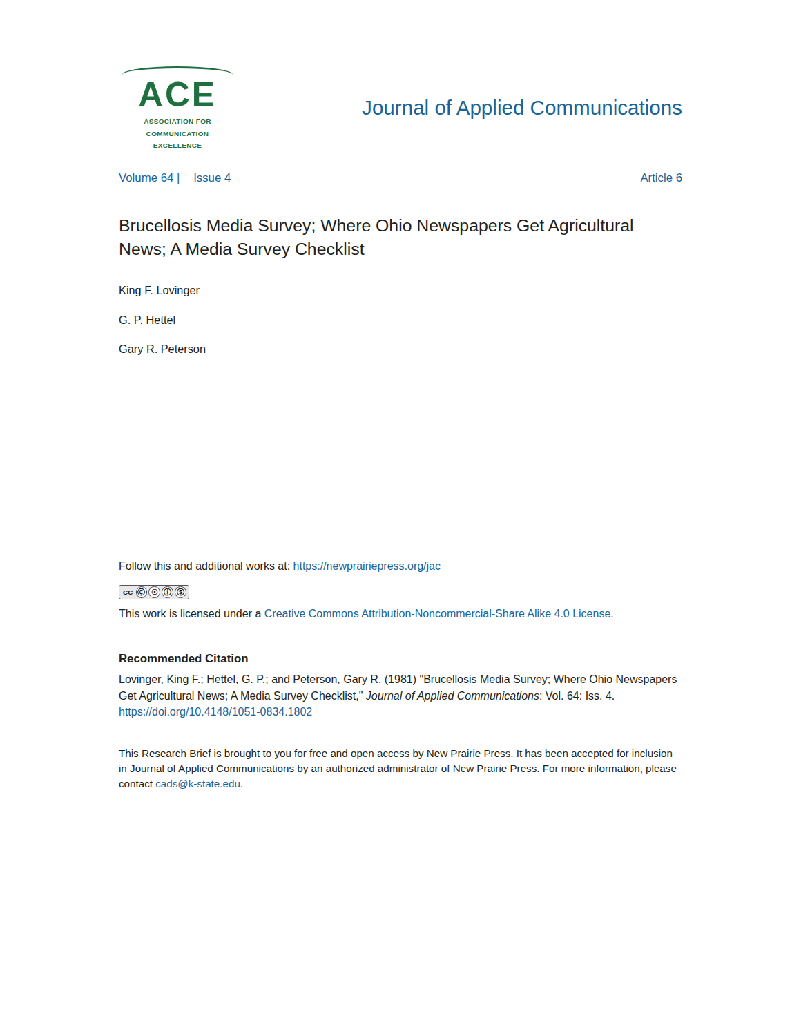ACE Association for
Communication
Excellence
Journal of Applied Communications
Volume 64 | Issue 4
Article 6
Brucellosis Media Survey; Where Ohio Newspapers Get Agricultural News; A Media Survey Checklist
King F. Lovinger
G. P. Hettel
Gary R. Peterson
Follow this and additional works at: https://newprairiepress.org/jac
CC Ⓒ ☉ ⓘ Ⓢ
This work is licensed under a Creative Commons Attribution-Noncommercial-Share Alike 4.0 License.
Recommended Citation
Lovinger, King F.; Hettel, G. P.; and Peterson, Gary R. (1981) "Brucellosis Media Survey; Where Ohio Newspapers Get Agricultural News; A Media Survey Checklist," Journal of Applied Communications: Vol. 64: Iss. 4. https://doi.org/10.4148/1051-0834.1802
This Research Brief is brought to you for free and open access by New Prairie Press. It has been accepted for inclusion in Journal of Applied Communications by an authorized administrator of New Prairie Press. For more information, please contact cads@k-state.edu.